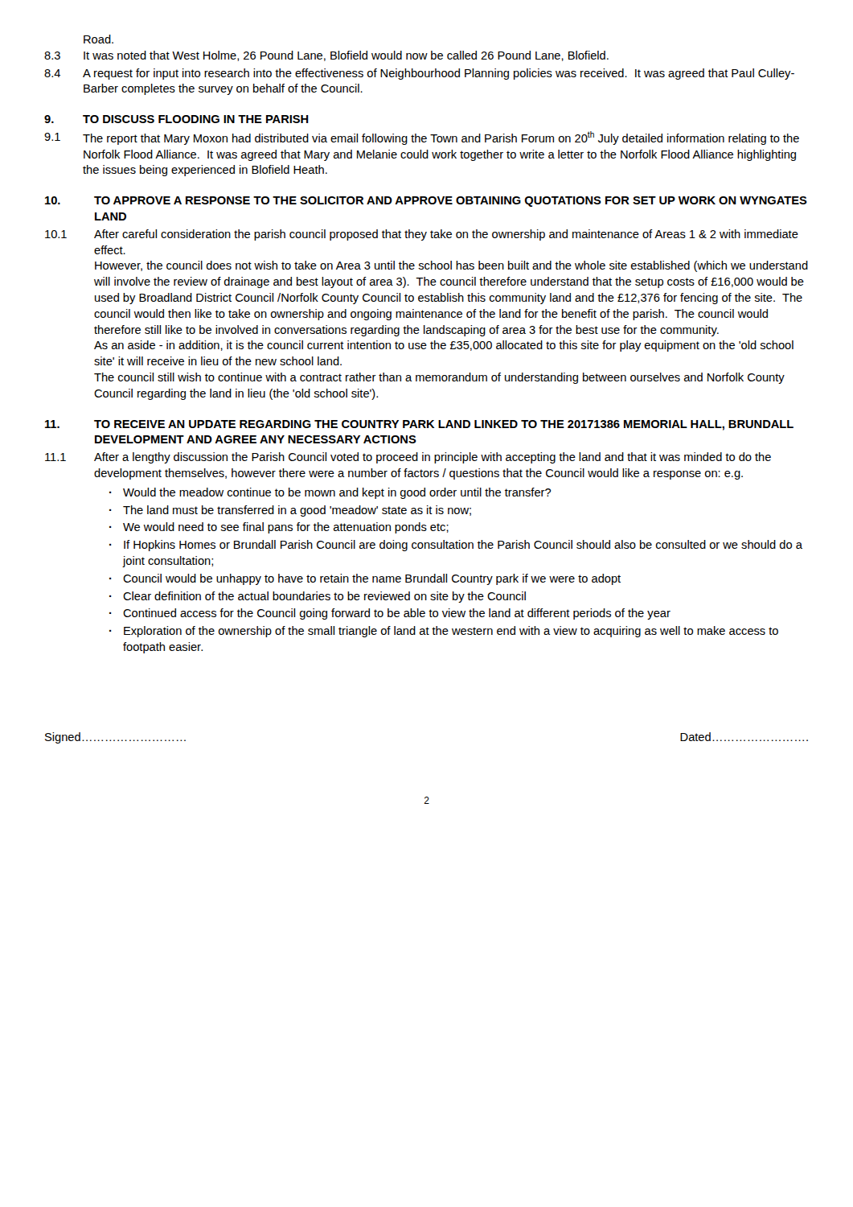Road.
8.3
It was noted that West Holme, 26 Pound Lane, Blofield would now be called 26 Pound Lane, Blofield.
8.4
A request for input into research into the effectiveness of Neighbourhood Planning policies was received. It was agreed that Paul Culley-Barber completes the survey on behalf of the Council.
9.
To discuss flooding in the parish
9.1
The report that Mary Moxon had distributed via email following the Town and Parish Forum on 20th July detailed information relating to the Norfolk Flood Alliance. It was agreed that Mary and Melanie could work together to write a letter to the Norfolk Flood Alliance highlighting the issues being experienced in Blofield Heath.
10.
To approve a response to the solicitor and approve obtaining quotations for set up work on Wyngates land
10.1
After careful consideration the parish council proposed that they take on the ownership and maintenance of Areas 1 & 2 with immediate effect.
However, the council does not wish to take on Area 3 until the school has been built and the whole site established (which we understand will involve the review of drainage and best layout of area 3). The council therefore understand that the setup costs of £16,000 would be used by Broadland District Council /Norfolk County Council to establish this community land and the £12,376 for fencing of the site. The council would then like to take on ownership and ongoing maintenance of the land for the benefit of the parish. The council would therefore still like to be involved in conversations regarding the landscaping of area 3 for the best use for the community.
As an aside - in addition, it is the council current intention to use the £35,000 allocated to this site for play equipment on the 'old school site' it will receive in lieu of the new school land.
The council still wish to continue with a contract rather than a memorandum of understanding between ourselves and Norfolk County Council regarding the land in lieu (the 'old school site').
11.
To receive an update regarding the country park land linked to the 20171386 memorial hall, Brundall development and agree any necessary actions
11.1
After a lengthy discussion the Parish Council voted to proceed in principle with accepting the land and that it was minded to do the development themselves, however there were a number of factors / questions that the Council would like a response on: e.g.
Would the meadow continue to be mown and kept in good order until the transfer?
The land must be transferred in a good 'meadow' state as it is now;
We would need to see final pans for the attenuation ponds etc;
If Hopkins Homes or Brundall Parish Council are doing consultation the Parish Council should also be consulted or we should do a joint consultation;
Council would be unhappy to have to retain the name Brundall Country park if we were to adopt
Clear definition of the actual boundaries to be reviewed on site by the Council
Continued access for the Council going forward to be able to view the land at different periods of the year
Exploration of the ownership of the small triangle of land at the western end with a view to acquiring as well to make access to footpath easier.
Signed………………………
Dated…………………….
2